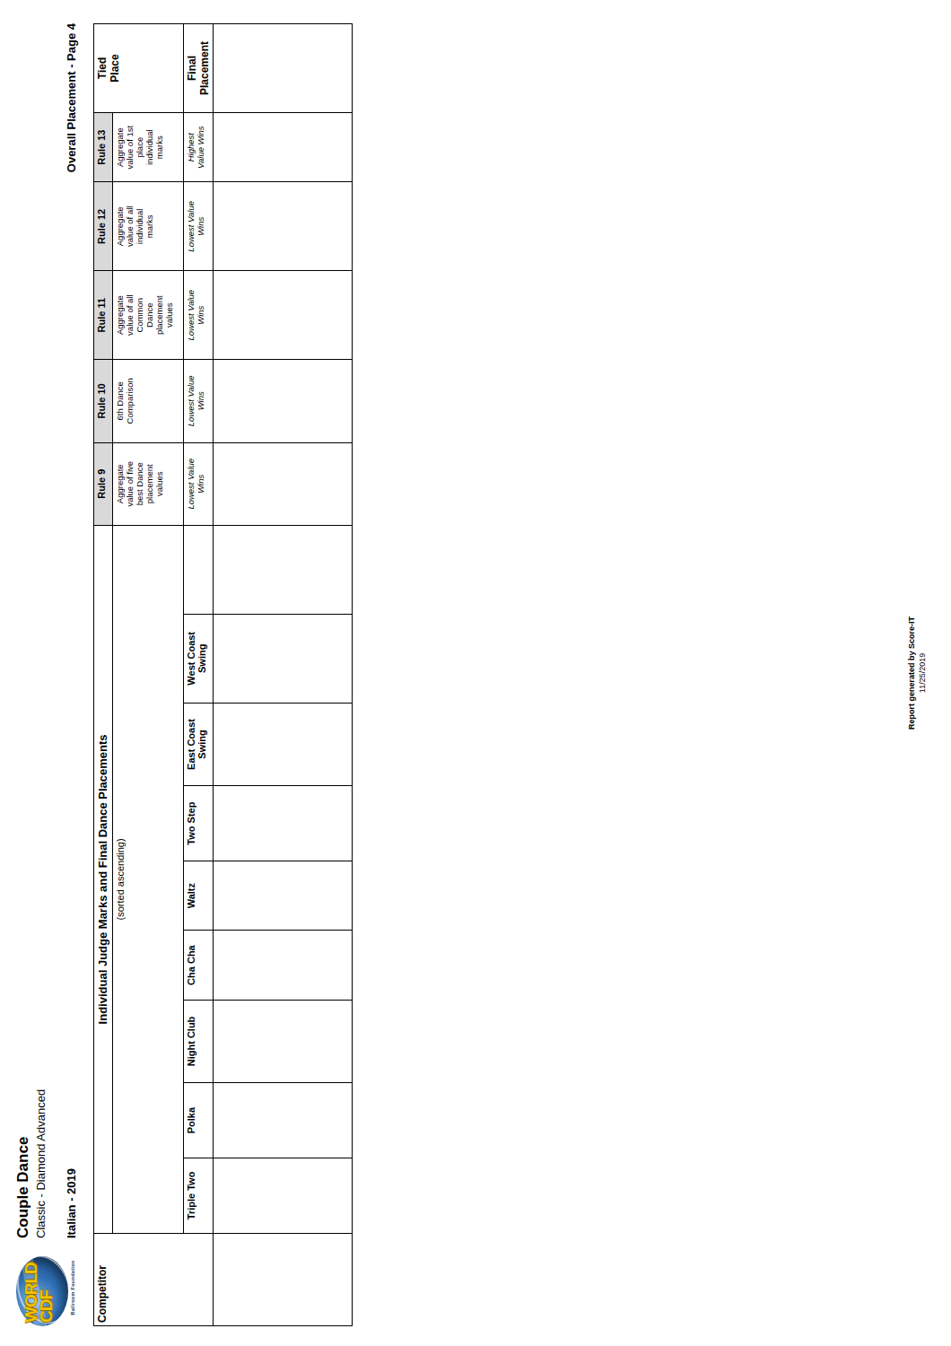WORLD CDF
Ballroom Foundation
Couple Dance
Classic - Diamond Advanced
Italian - 2019
Overall Placement - Page 4
| Competitor | Individual Judge Marks and Final Dance Placements | Rule 9 | Rule 10 | Rule 11 | Rule 12 | Rule 13 | Tied Place |
| --- | --- | --- | --- | --- | --- | --- | --- |
| (sorted ascending) | Aggregate value of five best Dance placement values | 6th Dance Comparison | Aggregate value of all Common Dance placement values | Aggregate value of all individual marks | Aggregate value of 1st place individual marks |
| Triple Two | Polka | Night Club | Cha Cha | Waltz | Two Step | East Coast Swing | West Coast Swing | | Lowest Value Wins | Lowest Value Wins | Lowest Value Wins | Lowest Value Wins | Highest Value Wins | Final Placement |
Report generated by Score-IT
11/25/2019